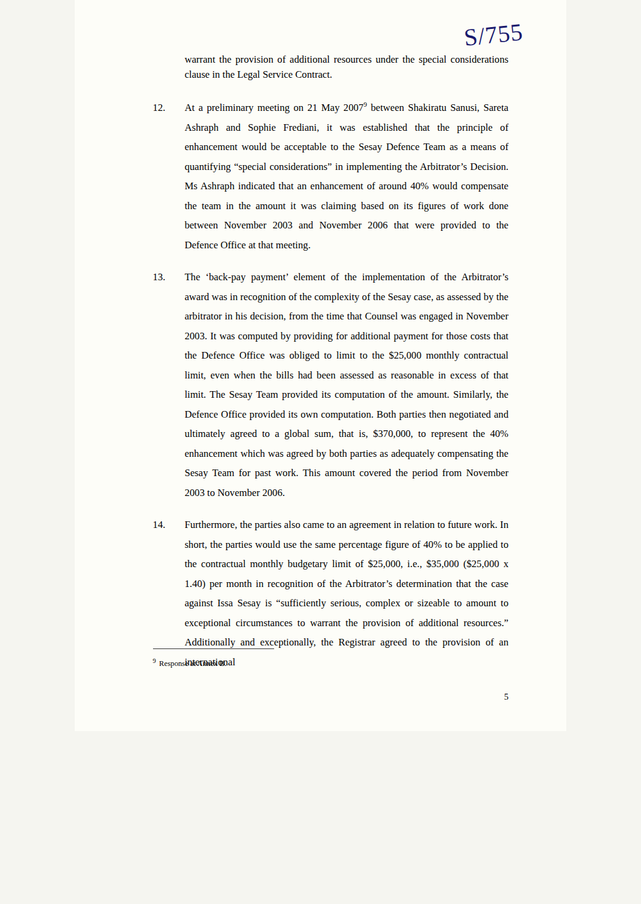S/755
warrant the provision of additional resources under the special considerations clause in the Legal Service Contract.
At a preliminary meeting on 21 May 20079 between Shakiratu Sanusi, Sareta Ashraph and Sophie Frediani, it was established that the principle of enhancement would be acceptable to the Sesay Defence Team as a means of quantifying “special considerations” in implementing the Arbitrator’s Decision. Ms Ashraph indicated that an enhancement of around 40% would compensate the team in the amount it was claiming based on its figures of work done between November 2003 and November 2006 that were provided to the Defence Office at that meeting.
The ‘back-pay payment’ element of the implementation of the Arbitrator’s award was in recognition of the complexity of the Sesay case, as assessed by the arbitrator in his decision, from the time that Counsel was engaged in November 2003. It was computed by providing for additional payment for those costs that the Defence Office was obliged to limit to the $25,000 monthly contractual limit, even when the bills had been assessed as reasonable in excess of that limit. The Sesay Team provided its computation of the amount. Similarly, the Defence Office provided its own computation. Both parties then negotiated and ultimately agreed to a global sum, that is, $370,000, to represent the 40% enhancement which was agreed by both parties as adequately compensating the Sesay Team for past work. This amount covered the period from November 2003 to November 2006.
Furthermore, the parties also came to an agreement in relation to future work. In short, the parties would use the same percentage figure of 40% to be applied to the contractual monthly budgetary limit of $25,000, i.e., $35,000 ($25,000 x 1.40) per month in recognition of the Arbitrator’s determination that the case against Issa Sesay is “sufficiently serious, complex or sizeable to amount to exceptional circumstances to warrant the provision of additional resources.” Additionally and exceptionally, the Registrar agreed to the provision of an international
9 Response at Annex B.
5